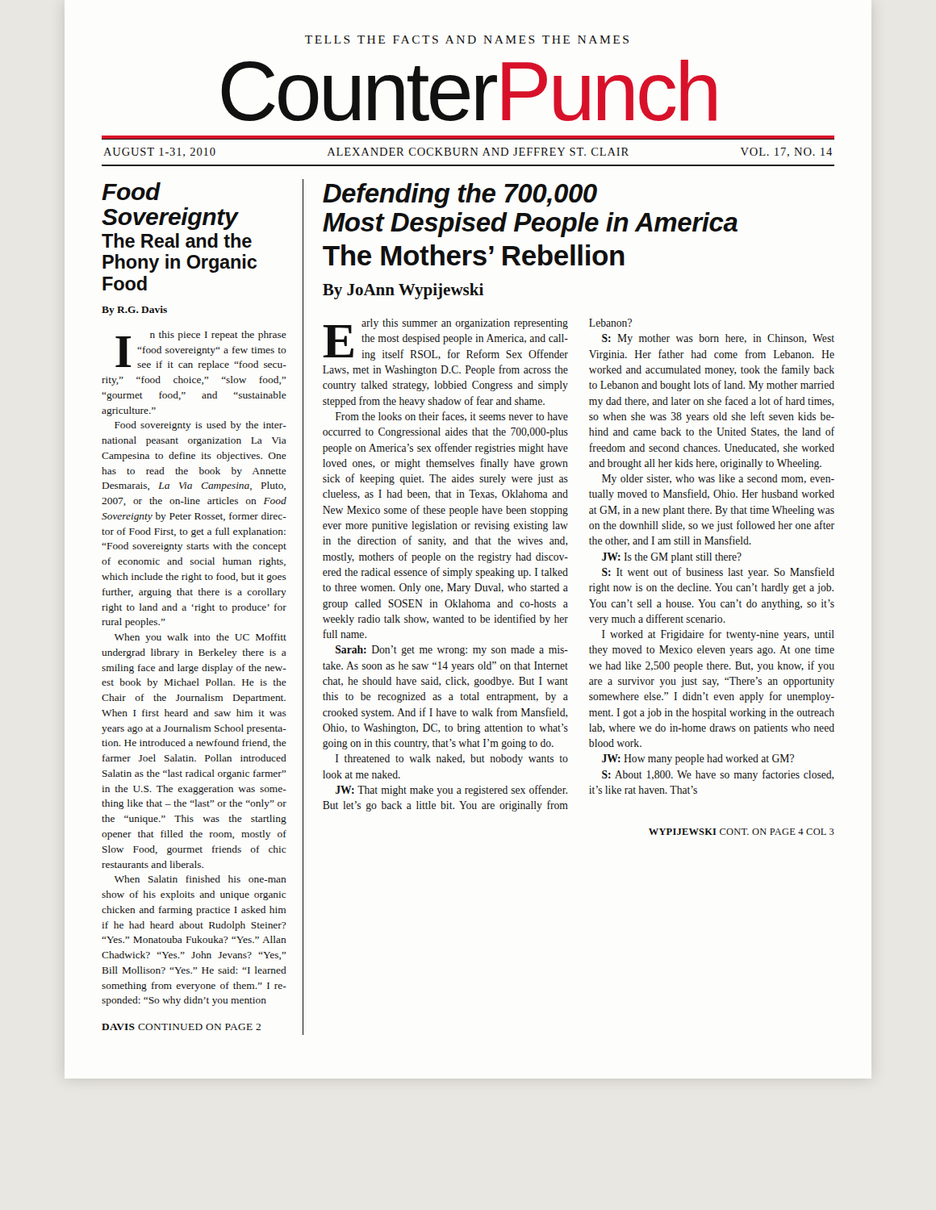Tells the Facts and Names the Names
Counter Punch
August 1-31, 2010 Alexander Cockburn and Jeffrey St. Clair Vol. 17, No. 14
Food Sovereignty
The Real and the Phony in Organic Food
By R.G. Davis
In this piece I repeat the phrase “food sovereignty“ a few times to see if it can replace “food security,” “food choice,” “slow food,” “gourmet food,” and “sustainable agriculture.”
Food sovereignty is used by the international peasant organization La Via Campesina to define its objectives. One has to read the book by Annette Desmarais, La Via Campesina, Pluto, 2007, or the on-line articles on Food Sovereignty by Peter Rosset, former director of Food First, to get a full explanation: “Food sovereignty starts with the concept of economic and social human rights, which include the right to food, but it goes further, arguing that there is a corollary right to land and a ‘right to produce’ for rural peoples.”
When you walk into the UC Moffitt undergrad library in Berkeley there is a smiling face and large display of the newest book by Michael Pollan. He is the Chair of the Journalism Department. When I first heard and saw him it was years ago at a Journalism School presentation. He introduced a newfound friend, the farmer Joel Salatin. Pollan introduced Salatin as the “last radical organic farmer” in the U.S. The exaggeration was something like that – the “last” or the “only” or the “unique.” This was the startling opener that filled the room, mostly of Slow Food, gourmet friends of chic restaurants and liberals.
When Salatin finished his one-man show of his exploits and unique organic chicken and farming practice I asked him if he had heard about Rudolph Steiner? “Yes.” Monatouba Fukouka? “Yes.” Allan Chadwick? “Yes.” John Jevans? “Yes,” Bill Mollison? “Yes.” He said: “I learned something from everyone of them.” I responded: “So why didn’t you mention
DAVIS CONTINUED ON PAGE 2
Defending the 700,000
Most Despised People in America
The Mothers’ Rebellion
By JoAnn Wypijewski
Early this summer an organization representing the most despised people in America, and calling itself RSOL, for Reform Sex Offender Laws, met in Washington D.C. People from across the country talked strategy, lobbied Congress and simply stepped from the heavy shadow of fear and shame.
From the looks on their faces, it seems never to have occurred to Congressional aides that the 700,000-plus people on America’s sex offender registries might have loved ones, or might themselves finally have grown sick of keeping quiet. The aides surely were just as clueless, as I had been, that in Texas, Oklahoma and New Mexico some of these people have been stopping ever more punitive legislation or revising existing law in the direction of sanity, and that the wives and, mostly, mothers of people on the registry had discovered the radical essence of simply speaking up. I talked to three women. Only one, Mary Duval, who started a group called SOSEN in Oklahoma and co-hosts a weekly radio talk show, wanted to be identified by her full name.
Sarah: Don’t get me wrong: my son made a mistake. As soon as he saw “14 years old” on that Internet chat, he should have said, click, goodbye. But I want this to be recognized as a total entrapment, by a crooked system. And if I have to walk from Mansfield, Ohio, to Washington, DC, to bring attention to what’s going on in this country, that’s what I’m going to do.
I threatened to walk naked, but nobody wants to look at me naked.
JW: That might make you a registered sex offender. But let’s go back a little bit. You are originally from Lebanon?
S: My mother was born here, in Chinson, West Virginia. Her father had come from Lebanon. He worked and accumulated money, took the family back to Lebanon and bought lots of land. My mother married my dad there, and later on she faced a lot of hard times, so when she was 38 years old she left seven kids behind and came back to the United States, the land of freedom and second chances. Uneducated, she worked and brought all her kids here, originally to Wheeling.
My older sister, who was like a second mom, eventually moved to Mansfield, Ohio. Her husband worked at GM, in a new plant there. By that time Wheeling was on the downhill slide, so we just followed her one after the other, and I am still in Mansfield.
JW: Is the GM plant still there?
S: It went out of business last year. So Mansfield right now is on the decline. You can’t hardly get a job. You can’t sell a house. You can’t do anything, so it’s very much a different scenario.
I worked at Frigidaire for twenty-nine years, until they moved to Mexico eleven years ago. At one time we had like 2,500 people there. But, you know, if you are a survivor you just say, “There’s an opportunity somewhere else.” I didn’t even apply for unemployment. I got a job in the hospital working in the outreach lab, where we do in-home draws on patients who need blood work.
JW: How many people had worked at GM?
S: About 1,800. We have so many factories closed, it’s like rat haven. That’s
WYPIJEWSKI CONT. ON PAGE 4 COL 3